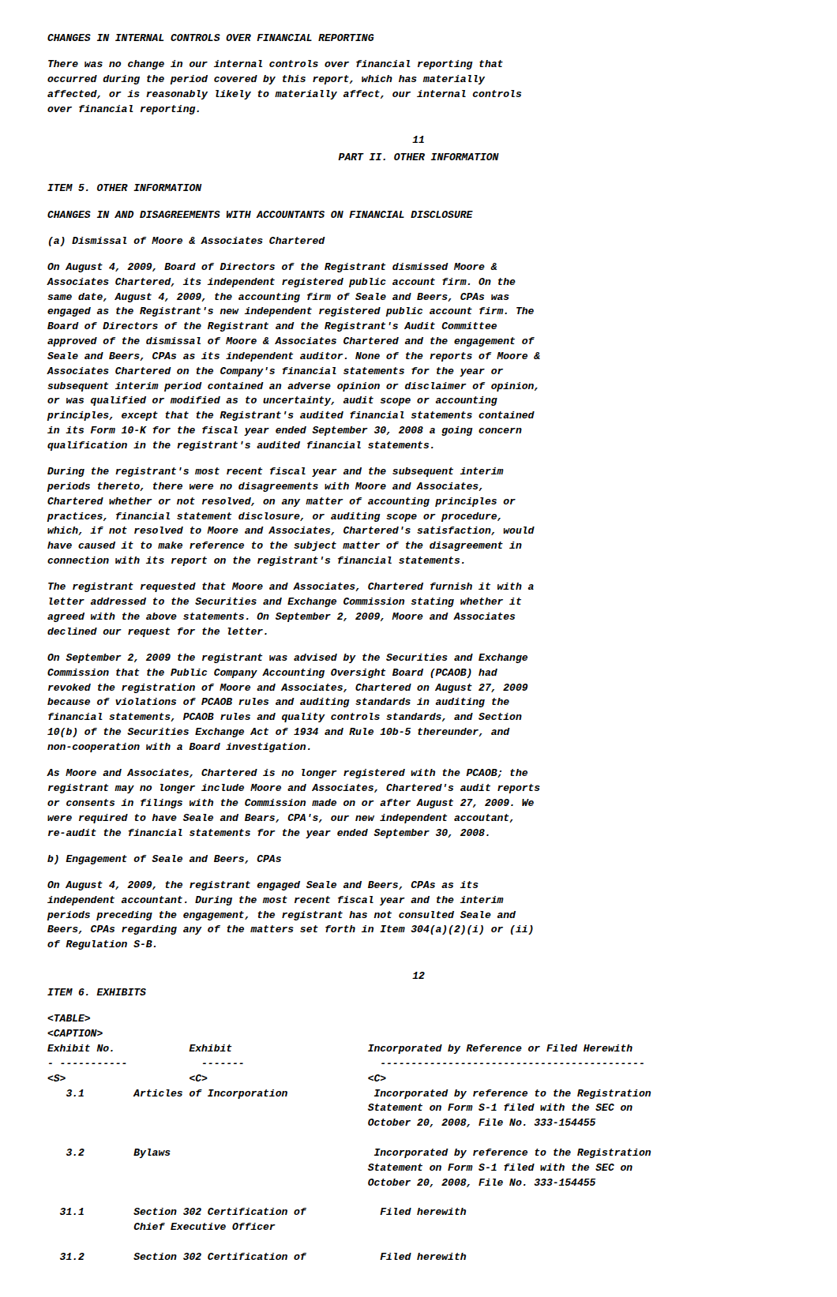CHANGES IN INTERNAL CONTROLS OVER FINANCIAL REPORTING
There was no change in our internal controls over financial reporting that
occurred during the period covered by this report, which has materially
affected, or is reasonably likely to materially affect, our internal controls
over financial reporting.
11
PART II. OTHER INFORMATION
ITEM 5. OTHER INFORMATION
CHANGES IN AND DISAGREEMENTS WITH ACCOUNTANTS ON FINANCIAL DISCLOSURE
(a) Dismissal of Moore & Associates Chartered
On August 4, 2009, Board of Directors of the Registrant dismissed Moore &
Associates Chartered, its independent registered public account firm. On the
same date, August 4, 2009, the accounting firm of Seale and Beers, CPAs was
engaged as the Registrant's new independent registered public account firm. The
Board of Directors of the Registrant and the Registrant's Audit Committee
approved of the dismissal of Moore & Associates Chartered and the engagement of
Seale and Beers, CPAs as its independent auditor. None of the reports of Moore &
Associates Chartered on the Company's financial statements for the year or
subsequent interim period contained an adverse opinion or disclaimer of opinion,
or was qualified or modified as to uncertainty, audit scope or accounting
principles, except that the Registrant's audited financial statements contained
in its Form 10-K for the fiscal year ended September 30, 2008 a going concern
qualification in the registrant's audited financial statements.
During the registrant's most recent fiscal year and the subsequent interim
periods thereto, there were no disagreements with Moore and Associates,
Chartered whether or not resolved, on any matter of accounting principles or
practices, financial statement disclosure, or auditing scope or procedure,
which, if not resolved to Moore and Associates, Chartered's satisfaction, would
have caused it to make reference to the subject matter of the disagreement in
connection with its report on the registrant's financial statements.
The registrant requested that Moore and Associates, Chartered furnish it with a
letter addressed to the Securities and Exchange Commission stating whether it
agreed with the above statements. On September 2, 2009, Moore and Associates
declined our request for the letter.
On September 2, 2009 the registrant was advised by the Securities and Exchange
Commission that the Public Company Accounting Oversight Board (PCAOB) had
revoked the registration of Moore and Associates, Chartered on August 27, 2009
because of violations of PCAOB rules and auditing standards in auditing the
financial statements, PCAOB rules and quality controls standards, and Section
10(b) of the Securities Exchange Act of 1934 and Rule 10b-5 thereunder, and
non-cooperation with a Board investigation.
As Moore and Associates, Chartered is no longer registered with the PCAOB; the
registrant may no longer include Moore and Associates, Chartered's audit reports
or consents in filings with the Commission made on or after August 27, 2009. We
were required to have Seale and Bears, CPA's, our new independent accoutant,
re-audit the financial statements for the year ended September 30, 2008.
b) Engagement of Seale and Beers, CPAs
On August 4, 2009, the registrant engaged Seale and Beers, CPAs as its
independent accountant. During the most recent fiscal year and the interim
periods preceding the engagement, the registrant has not consulted Seale and
Beers, CPAs regarding any of the matters set forth in Item 304(a)(2)(i) or (ii)
of Regulation S-B.
12
ITEM 6. EXHIBITS
<TABLE>
<CAPTION>
Exhibit No.            Exhibit                      Incorporated by Reference or Filed Herewith
- -----------            -------                      -------------------------------------------
<S>                    <C>                          <C>
   3.1        Articles of Incorporation              Incorporated by reference to the Registration
                                                    Statement on Form S-1 filed with the SEC on
                                                    October 20, 2008, File No. 333-154455

   3.2        Bylaws                                 Incorporated by reference to the Registration
                                                    Statement on Form S-1 filed with the SEC on
                                                    October 20, 2008, File No. 333-154455

  31.1        Section 302 Certification of            Filed herewith
              Chief Executive Officer

  31.2        Section 302 Certification of            Filed herewith